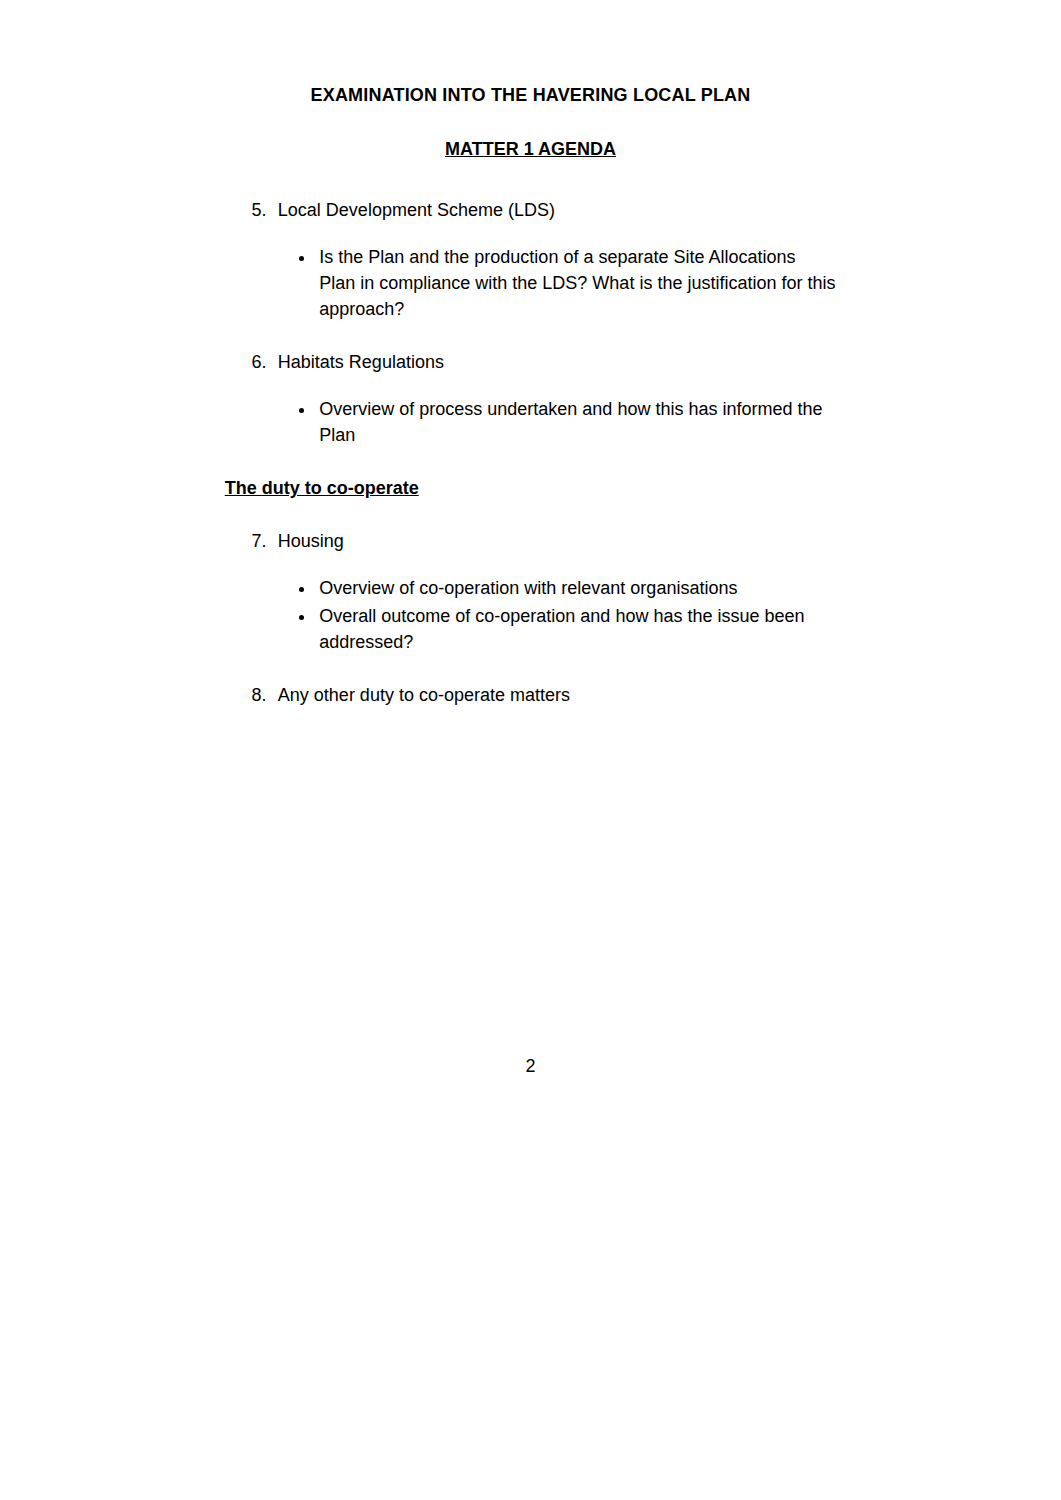EXAMINATION INTO THE HAVERING LOCAL PLAN
MATTER 1 AGENDA
Local Development Scheme (LDS)
Is the Plan and the production of a separate Site Allocations Plan in compliance with the LDS? What is the justification for this approach?
Habitats Regulations
Overview of process undertaken and how this has informed the Plan
The duty to co-operate
Housing
Overview of co-operation with relevant organisations
Overall outcome of co-operation and how has the issue been addressed?
Any other duty to co-operate matters
2